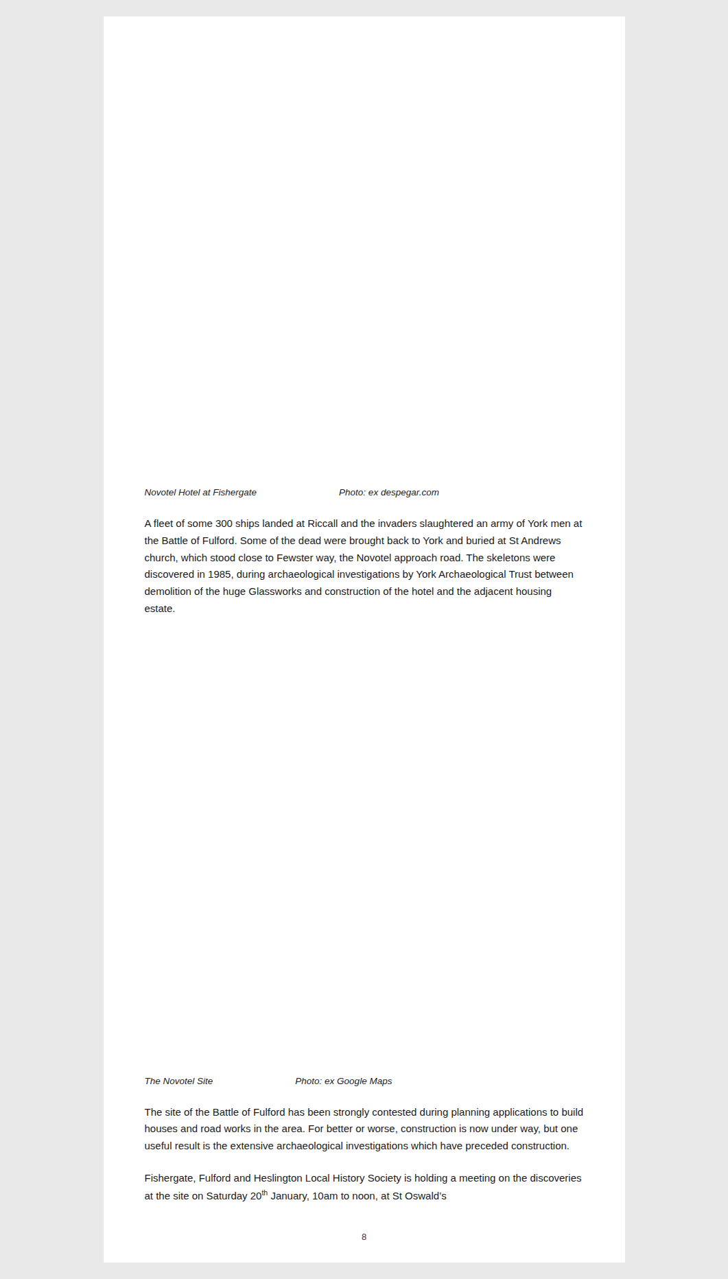Novotel Hotel at Fishergate Photo: ex despegar.com
A fleet of some 300 ships landed at Riccall and the invaders slaughtered an army of York men at the Battle of Fulford. Some of the dead were brought back to York and buried at St Andrews church, which stood close to Fewster way, the Novotel approach road. The skeletons were discovered in 1985, during archaeological investigations by York Archaeological Trust between demolition of the huge Glassworks and construction of the hotel and the adjacent housing estate.
The Novotel Site Photo: ex Google Maps
The site of the Battle of Fulford has been strongly contested during planning applications to build houses and road works in the area. For better or worse, construction is now under way, but one useful result is the extensive archaeological investigations which have preceded construction.
Fishergate, Fulford and Heslington Local History Society is holding a meeting on the discoveries at the site on Saturday 20th January, 10am to noon, at St Oswald’s
8